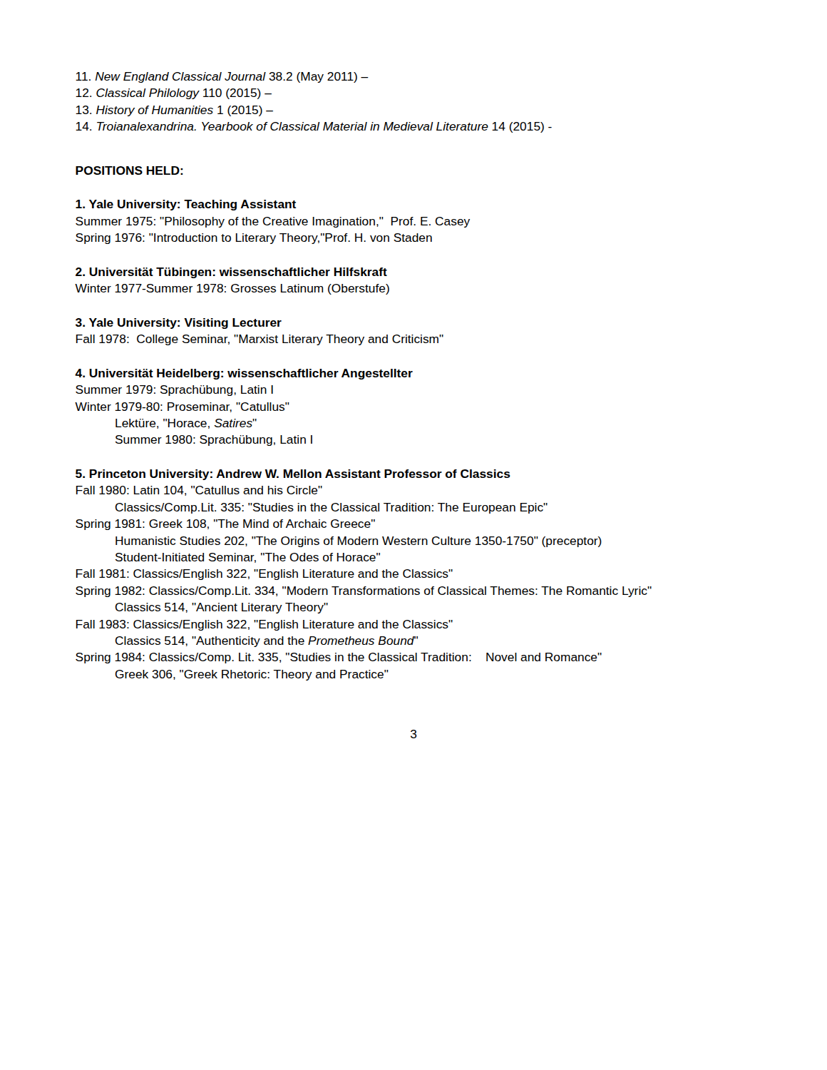11. New England Classical Journal 38.2 (May 2011) –
12. Classical Philology 110 (2015) –
13. History of Humanities 1 (2015) –
14. Troianalexandrina. Yearbook of Classical Material in Medieval Literature 14 (2015) -
POSITIONS HELD:
1. Yale University: Teaching Assistant
Summer 1975: "Philosophy of the Creative Imagination," Prof. E. Casey
Spring 1976: "Introduction to Literary Theory,"Prof. H. von Staden
2. Universität Tübingen: wissenschaftlicher Hilfskraft
Winter 1977-Summer 1978: Grosses Latinum (Oberstufe)
3. Yale University: Visiting Lecturer
Fall 1978: College Seminar, "Marxist Literary Theory and Criticism"
4. Universität Heidelberg: wissenschaftlicher Angestellter
Summer 1979: Sprachübung, Latin I
Winter 1979-80: Proseminar, "Catullus"
Lektüre, "Horace, Satires"
Summer 1980: Sprachübung, Latin I
5. Princeton University: Andrew W. Mellon Assistant Professor of Classics
Fall 1980: Latin 104, "Catullus and his Circle"
Classics/Comp.Lit. 335: "Studies in the Classical Tradition: The European Epic"
Spring 1981: Greek 108, "The Mind of Archaic Greece"
Humanistic Studies 202, "The Origins of Modern Western Culture 1350-1750" (preceptor)
Student-Initiated Seminar, "The Odes of Horace"
Fall 1981: Classics/English 322, "English Literature and the Classics"
Spring 1982: Classics/Comp.Lit. 334, "Modern Transformations of Classical Themes: The Romantic Lyric"
Classics 514, "Ancient Literary Theory"
Fall 1983: Classics/English 322, "English Literature and the Classics"
Classics 514, "Authenticity and the Prometheus Bound"
Spring 1984: Classics/Comp. Lit. 335, "Studies in the Classical Tradition: Novel and Romance"
Greek 306, "Greek Rhetoric: Theory and Practice"
3